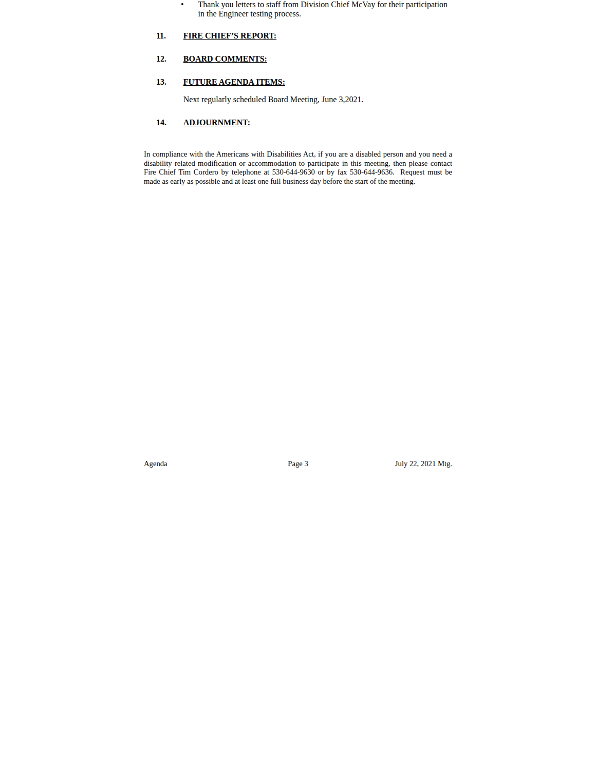•
Thank you letters to staff from Division Chief McVay for their participation in the Engineer testing process.
11.
FIRE CHIEF’S REPORT:
12.
BOARD COMMENTS:
13.
FUTURE AGENDA ITEMS:
Next regularly scheduled Board Meeting, June 3,2021.
14.
ADJOURNMENT:
In compliance with the Americans with Disabilities Act, if you are a disabled person and you need a disability related modification or accommodation to participate in this meeting, then please contact Fire Chief Tim Cordero by telephone at 530-644-9630 or by fax 530-644-9636. Request must be made as early as possible and at least one full business day before the start of the meeting.
Agenda
Page 3
July 22, 2021 Mtg.